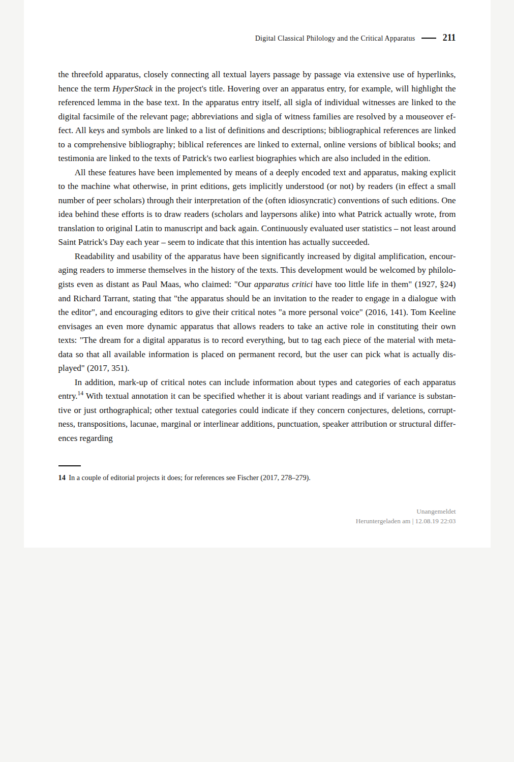Digital Classical Philology and the Critical Apparatus 211
the threefold apparatus, closely connecting all textual layers passage by passage via extensive use of hyperlinks, hence the term HyperStack in the project's title. Hovering over an apparatus entry, for example, will highlight the referenced lemma in the base text. In the apparatus entry itself, all sigla of individual witnesses are linked to the digital facsimile of the relevant page; abbreviations and sigla of witness families are resolved by a mouseover effect. All keys and symbols are linked to a list of definitions and descriptions; bibliographical references are linked to a comprehensive bibliography; biblical references are linked to external, online versions of biblical books; and testimonia are linked to the texts of Patrick's two earliest biographies which are also included in the edition.
All these features have been implemented by means of a deeply encoded text and apparatus, making explicit to the machine what otherwise, in print editions, gets implicitly understood (or not) by readers (in effect a small number of peer scholars) through their interpretation of the (often idiosyncratic) conventions of such editions. One idea behind these efforts is to draw readers (scholars and laypersons alike) into what Patrick actually wrote, from translation to original Latin to manuscript and back again. Continuously evaluated user statistics – not least around Saint Patrick's Day each year – seem to indicate that this intention has actually succeeded.
Readability and usability of the apparatus have been significantly increased by digital amplification, encouraging readers to immerse themselves in the history of the texts. This development would be welcomed by philologists even as distant as Paul Maas, who claimed: "Our apparatus critici have too little life in them" (1927, §24) and Richard Tarrant, stating that "the apparatus should be an invitation to the reader to engage in a dialogue with the editor", and encouraging editors to give their critical notes "a more personal voice" (2016, 141). Tom Keeline envisages an even more dynamic apparatus that allows readers to take an active role in constituting their own texts: "The dream for a digital apparatus is to record everything, but to tag each piece of the material with metadata so that all available information is placed on permanent record, but the user can pick what is actually displayed" (2017, 351).
In addition, mark-up of critical notes can include information about types and categories of each apparatus entry.14 With textual annotation it can be specified whether it is about variant readings and if variance is substantive or just orthographical; other textual categories could indicate if they concern conjectures, deletions, corruptness, transpositions, lacunae, marginal or interlinear additions, punctuation, speaker attribution or structural differences regarding
14 In a couple of editorial projects it does; for references see Fischer (2017, 278–279).
Unangemeldet
Heruntergeladen am | 12.08.19 22:03